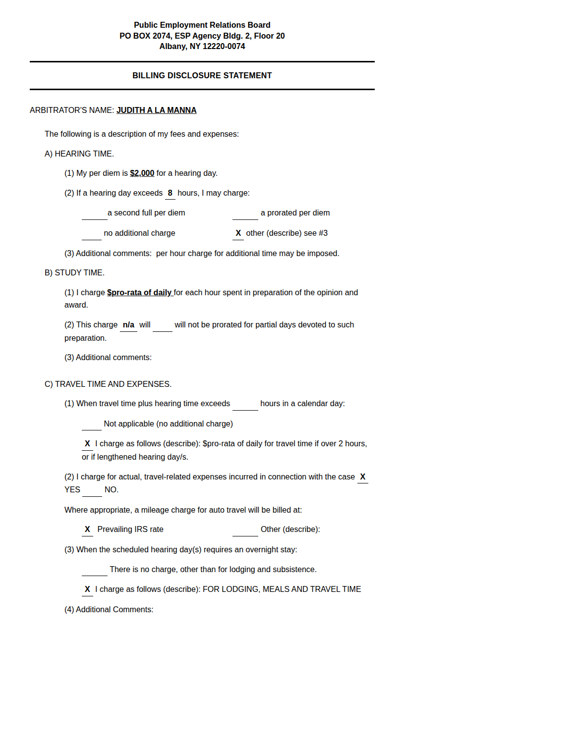Public Employment Relations Board
PO BOX 2074, ESP Agency Bldg. 2, Floor 20
Albany, NY 12220-0074
BILLING DISCLOSURE STATEMENT
ARBITRATOR'S NAME: JUDITH A LA MANNA
The following is a description of my fees and expenses:
A) HEARING TIME.
(1) My per diem is $2,000 for a hearing day.
(2) If a hearing day exceeds 8 hours, I may charge:
a second full per diem a prorated per diem
no additional charge X other (describe) see #3
(3) Additional comments: per hour charge for additional time may be imposed.
B) STUDY TIME.
(1) I charge $pro-rata of daily for each hour spent in preparation of the opinion and award.
(2) This charge n/a will will not be prorated for partial days devoted to such preparation.
(3) Additional comments:
C) TRAVEL TIME AND EXPENSES.
(1) When travel time plus hearing time exceeds hours in a calendar day:
Not applicable (no additional charge)
X I charge as follows (describe): $pro-rata of daily for travel time if over 2 hours, or if lengthened hearing day/s.
(2) I charge for actual, travel-related expenses incurred in connection with the case XYES NO.
Where appropriate, a mileage charge for auto travel will be billed at:
X Prevailing IRS rate Other (describe):
(3) When the scheduled hearing day(s) requires an overnight stay:
There is no charge, other than for lodging and subsistence.
X I charge as follows (describe): FOR LODGING, MEALS AND TRAVEL TIME
(4) Additional Comments: